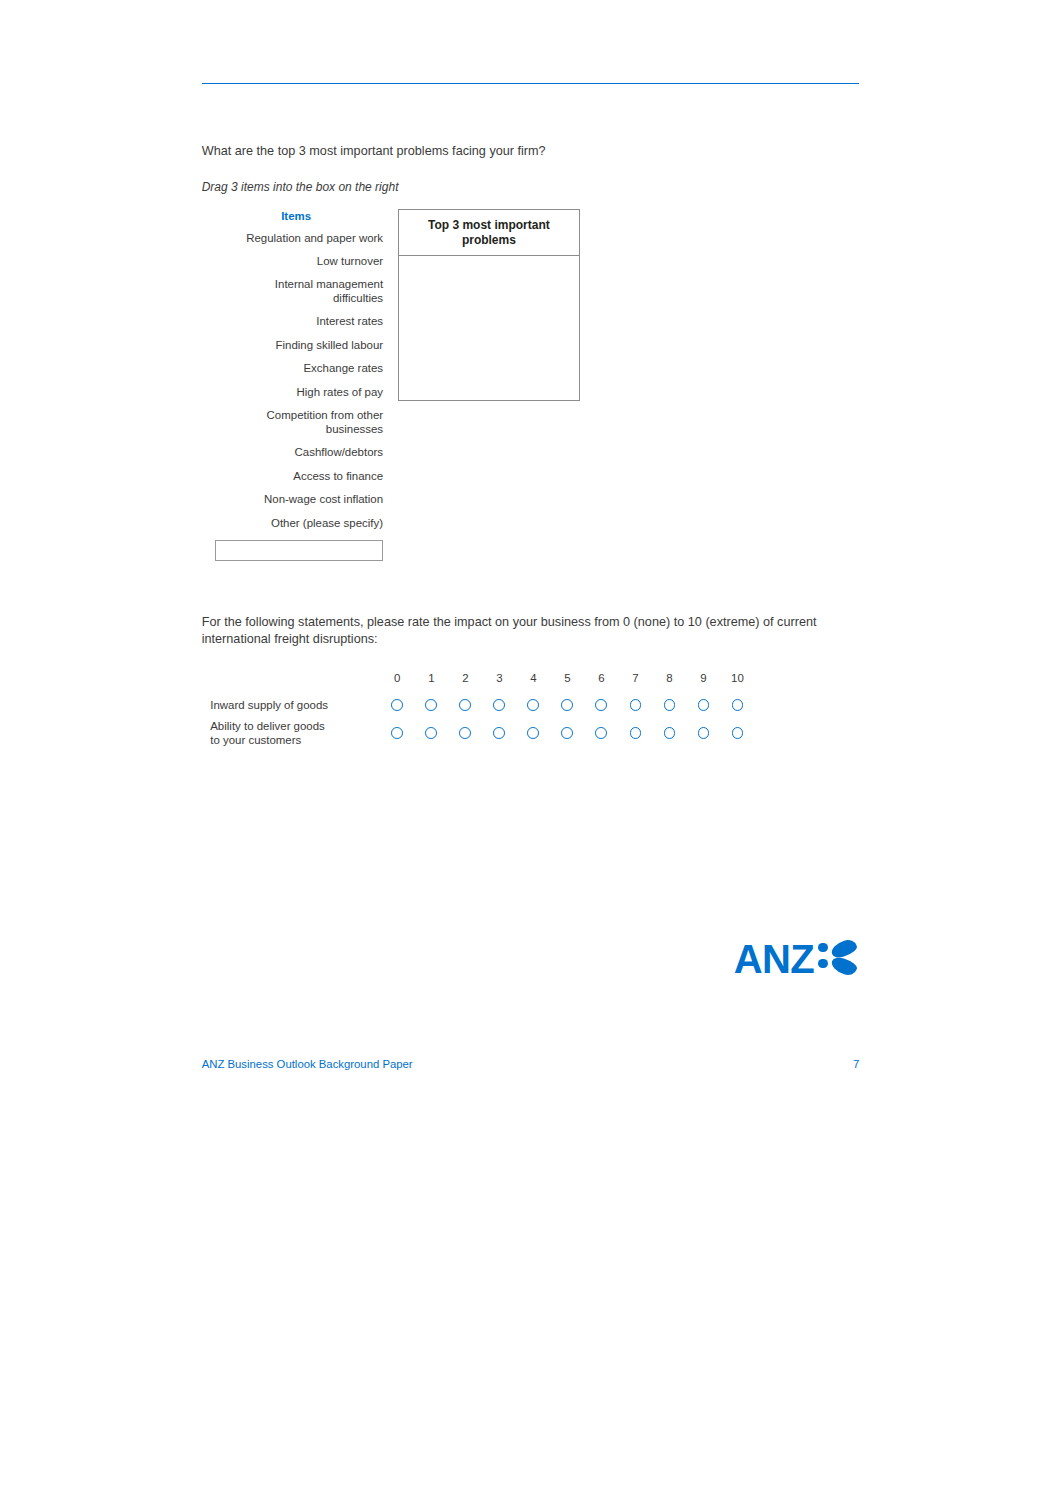What are the top 3 most important problems facing your firm?
Drag 3 items into the box on the right
Items
Regulation and paper work
Low turnover
Internal management
difficulties
Interest rates
Finding skilled labour
Exchange rates
High rates of pay
Competition from other
businesses
Cashflow/debtors
Access to finance
Non-wage cost inflation
Other (please specify)
Top 3 most important
problems
For the following statements, please rate the impact on your business from 0 (none) to 10 (extreme) of current international freight disruptions:
| | 0 | 1 | 2 | 3 | 4 | 5 | 6 | 7 | 8 | 9 | 10 |
| --- | --- | --- | --- | --- | --- | --- | --- | --- | --- | --- | --- |
| Inward supply of goods | | | | | | | | | | | |
| Ability to deliver goods to your customers | | | | | | | | | | | |
ANZ
ANZ Business Outlook Background Paper 7